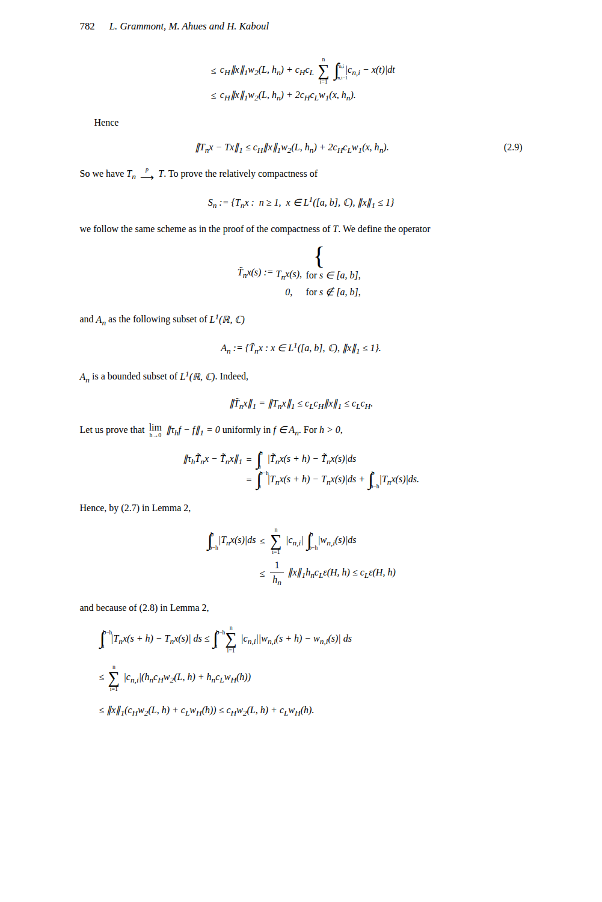782 L. Grammont, M. Ahues and H. Kaboul
| | ≤ | c H ∥x∥ 1 w 2 (L, h n ) + c H c L n ∑ i=1 t n,i ∫ t n,i−1 /c n,i − x(t)/dt |
| | ≤ | c H ∥x∥ 1 w 2 (L, h n ) + 2c H c L w 1 (x, h n ). |
Hence
(2.9) ∥Tnx − Tx∥1 ≤ cH∥x∥1w2(L, hn) + 2cHcLw1(x, hn).
So we have Tn p⟶ T. To prove the relatively compactness of
Sn := {Tnx : n ≥ 1, x ∈ L1([a, b], ℂ), ∥x∥1 ≤ 1}
we follow the same scheme as in the proof of the compactness of T. We define the operator
T̃nx(s) := {
| T n x(s), | for s ∈ [a, b] , |
| 0, | for s ∉ [a, b] , |
and An as the following subset of L1(ℝ, ℂ)
An := {T̃nx : x ∈ L1([a, b], ℂ), ∥x∥1 ≤ 1}.
An is a bounded subset of L1(ℝ, ℂ). Indeed,
∥T̃nx∥1 = ∥Tnx∥1 ≤ cLcH∥x∥1 ≤ cLcH.
Let us prove that lim h→0 ∥τhf − f∥1 = 0 uniformly in f ∈ An. For h > 0,
| ∥τ h T̃ n x − T̃ n x∥ 1 | = | b ∫ a /T̃ n x(s + h) − T̃ n x(s)/ds |
| | = | b−h ∫ a /T n x(s + h) − T n x(s)/ds + b ∫ b−h /T n x(s)/ds. |
Hence, by (2.7) in Lemma 2,
| b ∫ b−h /T n x(s)/ds | ≤ | n ∑ i=1 /c n,i / b ∫ b−h /w n,i (s)/ds |
| | ≤ | 1 h n ∥x∥ 1 h n c L ε(H, h) ≤ c L ε(H, h) |
and because of (2.8) in Lemma 2,
b−h∫a |Tnx(s + h) − Tnx(s)| ds ≤ b−h∫a n∑i=1 |cn,i||wn,i(s + h) − wn,i(s)| ds
≤ n∑i=1 |cn,i|(hncHw2(L, h) + hncLwH(h))
≤ ∥x∥1(cHw2(L, h) + cLwH(h)) ≤ cHw2(L, h) + cLwH(h).